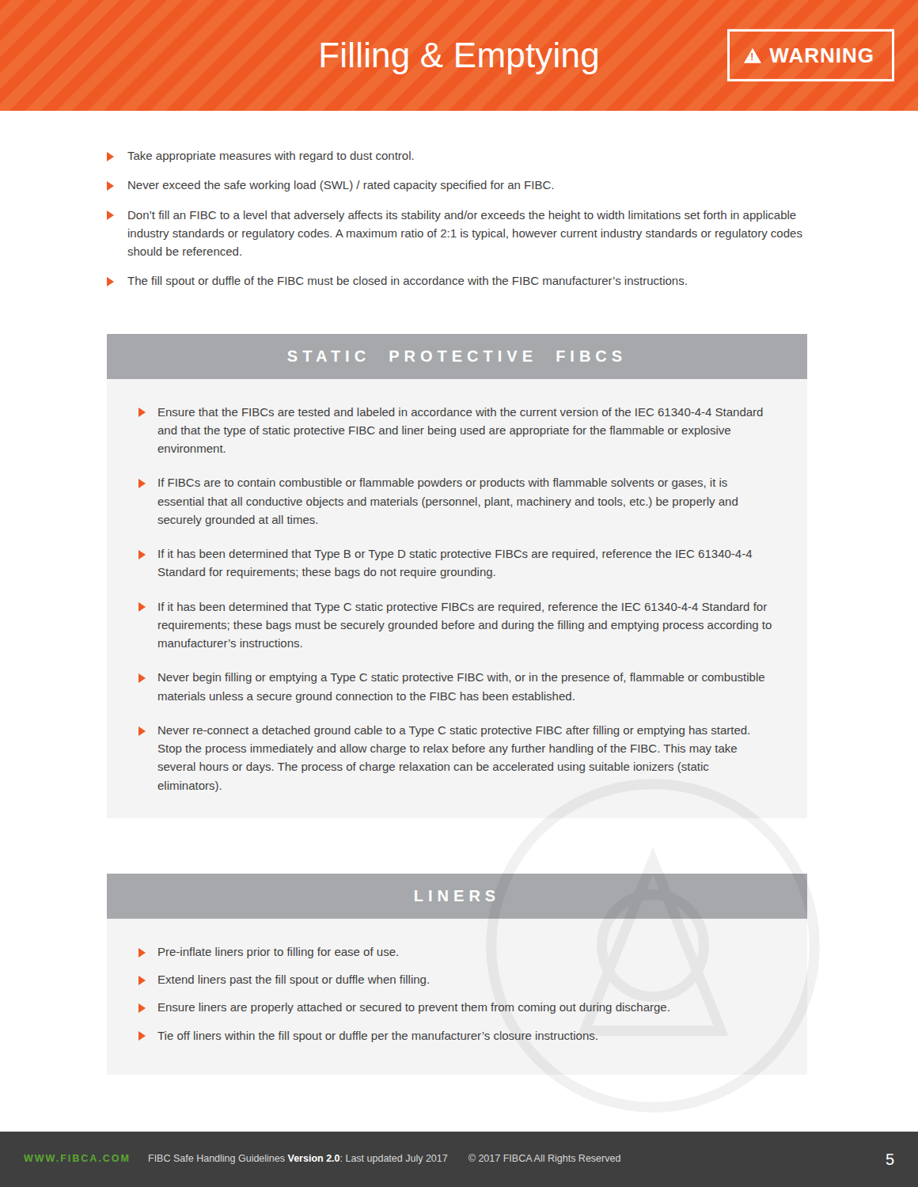Filling & Emptying
WARNING
Take appropriate measures with regard to dust control.
Never exceed the safe working load (SWL) / rated capacity specified for an FIBC.
Don’t fill an FIBC to a level that adversely affects its stability and/or exceeds the height to width limitations set forth in applicable industry standards or regulatory codes. A maximum ratio of 2:1 is typical, however current industry standards or regulatory codes should be referenced.
The fill spout or duffle of the FIBC must be closed in accordance with the FIBC manufacturer’s instructions.
STATIC PROTECTIVE FIBCS
Ensure that the FIBCs are tested and labeled in accordance with the current version of the IEC 61340-4-4 Standard and that the type of static protective FIBC and liner being used are appropriate for the flammable or explosive environment.
If FIBCs are to contain combustible or flammable powders or products with flammable solvents or gases, it is essential that all conductive objects and materials (personnel, plant, machinery and tools, etc.) be properly and securely grounded at all times.
If it has been determined that Type B or Type D static protective FIBCs are required, reference the IEC 61340-4-4 Standard for requirements; these bags do not require grounding.
If it has been determined that Type C static protective FIBCs are required, reference the IEC 61340-4-4 Standard for requirements; these bags must be securely grounded before and during the filling and emptying process according to manufacturer’s instructions.
Never begin filling or emptying a Type C static protective FIBC with, or in the presence of, flammable or combustible materials unless a secure ground connection to the FIBC has been established.
Never re-connect a detached ground cable to a Type C static protective FIBC after filling or emptying has started. Stop the process immediately and allow charge to relax before any further handling of the FIBC. This may take several hours or days. The process of charge relaxation can be accelerated using suitable ionizers (static eliminators).
LINERS
Pre-inflate liners prior to filling for ease of use.
Extend liners past the fill spout or duffle when filling.
Ensure liners are properly attached or secured to prevent them from coming out during discharge.
Tie off liners within the fill spout or duffle per the manufacturer’s closure instructions.
WWW.FIBCA.COM FIBC Safe Handling Guidelines Version 2.0: Last updated July 2017 © 2017 FIBCA All Rights Reserved 5